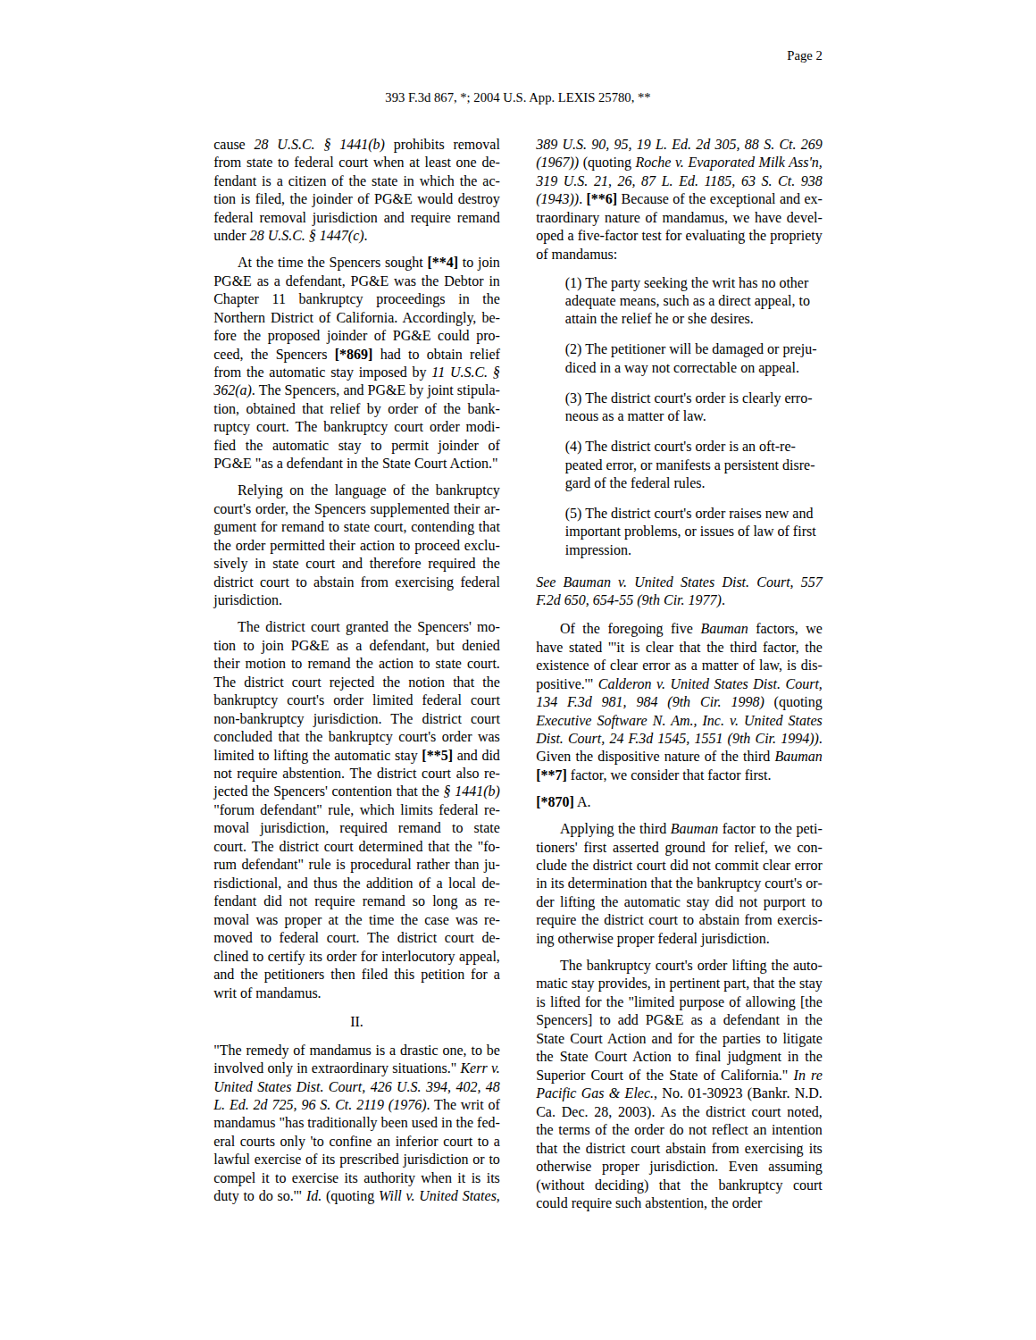Page 2
393 F.3d 867, *; 2004 U.S. App. LEXIS 25780, **
cause 28 U.S.C. § 1441(b) prohibits removal from state to federal court when at least one defendant is a citizen of the state in which the action is filed, the joinder of PG&E would destroy federal removal jurisdiction and require remand under 28 U.S.C. § 1447(c).
At the time the Spencers sought [**4] to join PG&E as a defendant, PG&E was the Debtor in Chapter 11 bankruptcy proceedings in the Northern District of California. Accordingly, before the proposed joinder of PG&E could proceed, the Spencers [*869] had to obtain relief from the automatic stay imposed by 11 U.S.C. § 362(a). The Spencers, and PG&E by joint stipulation, obtained that relief by order of the bankruptcy court. The bankruptcy court order modified the automatic stay to permit joinder of PG&E "as a defendant in the State Court Action."
Relying on the language of the bankruptcy court's order, the Spencers supplemented their argument for remand to state court, contending that the order permitted their action to proceed exclusively in state court and therefore required the district court to abstain from exercising federal jurisdiction.
The district court granted the Spencers' motion to join PG&E as a defendant, but denied their motion to remand the action to state court. The district court rejected the notion that the bankruptcy court's order limited federal court non-bankruptcy jurisdiction. The district court concluded that the bankruptcy court's order was limited to lifting the automatic stay [**5] and did not require abstention. The district court also rejected the Spencers' contention that the § 1441(b) "forum defendant" rule, which limits federal removal jurisdiction, required remand to state court. The district court determined that the "forum defendant" rule is procedural rather than jurisdictional, and thus the addition of a local defendant did not require remand so long as removal was proper at the time the case was removed to federal court. The district court declined to certify its order for interlocutory appeal, and the petitioners then filed this petition for a writ of mandamus.
II.
"The remedy of mandamus is a drastic one, to be involved only in extraordinary situations." Kerr v. United States Dist. Court, 426 U.S. 394, 402, 48 L. Ed. 2d 725, 96 S. Ct. 2119 (1976). The writ of mandamus "has traditionally been used in the federal courts only 'to confine an inferior court to a lawful exercise of its prescribed jurisdiction or to compel it to exercise its authority when it is its duty to do so.'" Id. (quoting Will v. United States, 389 U.S. 90, 95, 19 L. Ed. 2d 305, 88 S. Ct. 269 (1967)) (quoting Roche v. Evaporated Milk Ass'n, 319 U.S. 21, 26, 87 L. Ed. 1185, 63 S. Ct. 938 (1943)). [**6] Because of the exceptional and extraordinary nature of mandamus, we have developed a five-factor test for evaluating the propriety of mandamus:
(1) The party seeking the writ has no other adequate means, such as a direct appeal, to attain the relief he or she desires.
(2) The petitioner will be damaged or prejudiced in a way not correctable on appeal.
(3) The district court's order is clearly erroneous as a matter of law.
(4) The district court's order is an oft-repeated error, or manifests a persistent disregard of the federal rules.
(5) The district court's order raises new and important problems, or issues of law of first impression.
See Bauman v. United States Dist. Court, 557 F.2d 650, 654-55 (9th Cir. 1977).
Of the foregoing five Bauman factors, we have stated "'it is clear that the third factor, the existence of clear error as a matter of law, is dispositive.'" Calderon v. United States Dist. Court, 134 F.3d 981, 984 (9th Cir. 1998) (quoting Executive Software N. Am., Inc. v. United States Dist. Court, 24 F.3d 1545, 1551 (9th Cir. 1994)). Given the dispositive nature of the third Bauman [**7] factor, we consider that factor first.
[*870] A.
Applying the third Bauman factor to the petitioners' first asserted ground for relief, we conclude the district court did not commit clear error in its determination that the bankruptcy court's order lifting the automatic stay did not purport to require the district court to abstain from exercising otherwise proper federal jurisdiction.
The bankruptcy court's order lifting the automatic stay provides, in pertinent part, that the stay is lifted for the "limited purpose of allowing [the Spencers] to add PG&E as a defendant in the State Court Action and for the parties to litigate the State Court Action to final judgment in the Superior Court of the State of California." In re Pacific Gas & Elec., No. 01-30923 (Bankr. N.D. Ca. Dec. 28, 2003). As the district court noted, the terms of the order do not reflect an intention that the district court abstain from exercising its otherwise proper jurisdiction. Even assuming (without deciding) that the bankruptcy court could require such abstention, the order